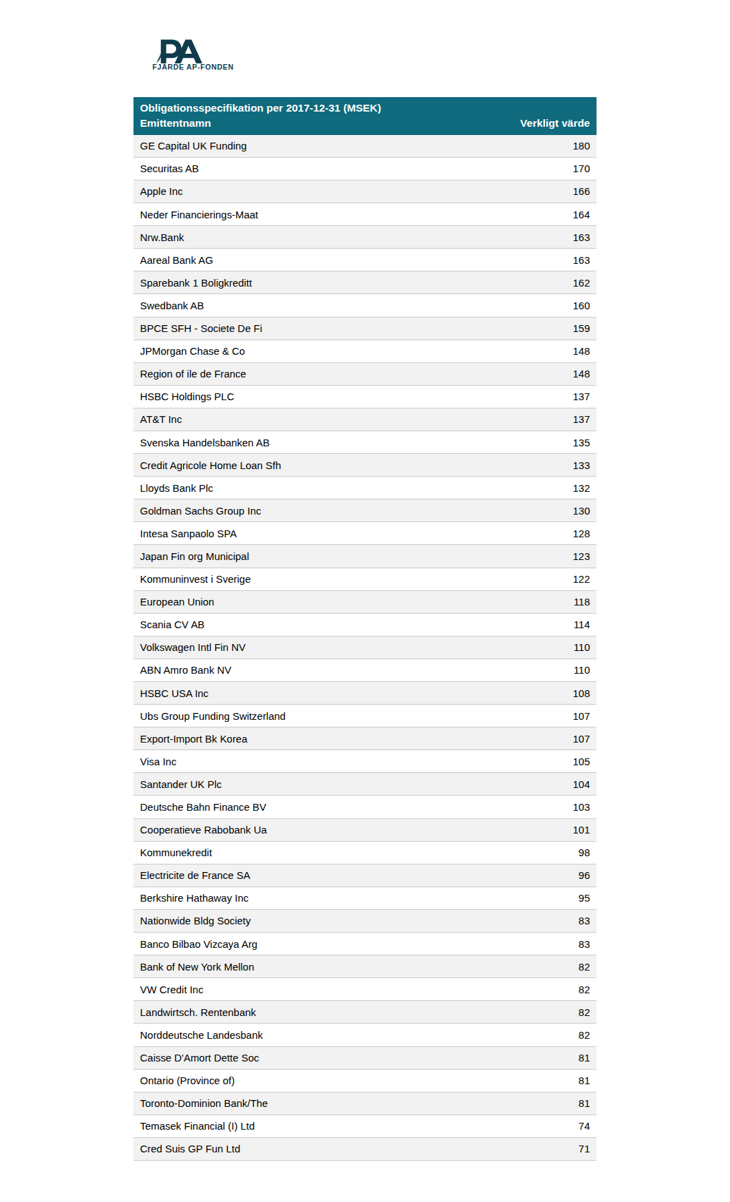FJÄRDE AP-FONDEN
| Obligationsspecifikation per 2017-12-31 (MSEK) |
| --- |
| Emittentnamn | Verkligt värde |
| GE Capital UK Funding | 180 |
| Securitas AB | 170 |
| Apple Inc | 166 |
| Neder Financierings-Maat | 164 |
| Nrw.Bank | 163 |
| Aareal Bank AG | 163 |
| Sparebank 1 Boligkreditt | 162 |
| Swedbank AB | 160 |
| BPCE SFH - Societe De Fi | 159 |
| JPMorgan Chase & Co | 148 |
| Region of ile de France | 148 |
| HSBC Holdings PLC | 137 |
| AT&T Inc | 137 |
| Svenska Handelsbanken AB | 135 |
| Credit Agricole Home Loan Sfh | 133 |
| Lloyds Bank Plc | 132 |
| Goldman Sachs Group Inc | 130 |
| Intesa Sanpaolo SPA | 128 |
| Japan Fin org Municipal | 123 |
| Kommuninvest i Sverige | 122 |
| European Union | 118 |
| Scania CV AB | 114 |
| Volkswagen Intl Fin NV | 110 |
| ABN Amro Bank NV | 110 |
| HSBC USA Inc | 108 |
| Ubs Group Funding Switzerland | 107 |
| Export-Import Bk Korea | 107 |
| Visa Inc | 105 |
| Santander UK Plc | 104 |
| Deutsche Bahn Finance BV | 103 |
| Cooperatieve Rabobank Ua | 101 |
| Kommunekredit | 98 |
| Electricite de France SA | 96 |
| Berkshire Hathaway Inc | 95 |
| Nationwide Bldg Society | 83 |
| Banco Bilbao Vizcaya Arg | 83 |
| Bank of New York Mellon | 82 |
| VW Credit Inc | 82 |
| Landwirtsch. Rentenbank | 82 |
| Norddeutsche Landesbank | 82 |
| Caisse D'Amort Dette Soc | 81 |
| Ontario (Province of) | 81 |
| Toronto-Dominion Bank/The | 81 |
| Temasek Financial (I) Ltd | 74 |
| Cred Suis GP Fun Ltd | 71 |